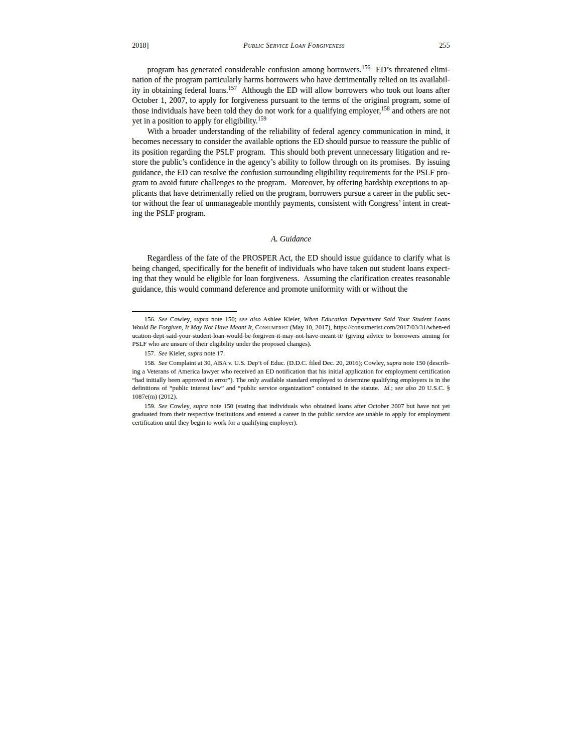2018] Public Service Loan Forgiveness 255
program has generated considerable confusion among borrowers.156 ED’s threatened elimination of the program particularly harms borrowers who have detrimentally relied on its availability in obtaining federal loans.157 Although the ED will allow borrowers who took out loans after October 1, 2007, to apply for forgiveness pursuant to the terms of the original program, some of those individuals have been told they do not work for a qualifying employer,158 and others are not yet in a position to apply for eligibility.159
With a broader understanding of the reliability of federal agency communication in mind, it becomes necessary to consider the available options the ED should pursue to reassure the public of its position regarding the PSLF program. This should both prevent unnecessary litigation and restore the public’s confidence in the agency’s ability to follow through on its promises. By issuing guidance, the ED can resolve the confusion surrounding eligibility requirements for the PSLF program to avoid future challenges to the program. Moreover, by offering hardship exceptions to applicants that have detrimentally relied on the program, borrowers pursue a career in the public sector without the fear of unmanageable monthly payments, consistent with Congress’ intent in creating the PSLF program.
A. Guidance
Regardless of the fate of the PROSPER Act, the ED should issue guidance to clarify what is being changed, specifically for the benefit of individuals who have taken out student loans expecting that they would be eligible for loan forgiveness. Assuming the clarification creates reasonable guidance, this would command deference and promote uniformity with or without the
156. See Cowley, supra note 150; see also Ashlee Kieler, When Education Department Said Your Student Loans Would Be Forgiven, It May Not Have Meant It, Consumerist (May 10, 2017), https://consumerist.com/2017/03/31/when-education-dept-said-your-student-loan-would-be-forgiven-it-may-not-have-meant-it/ (giving advice to borrowers aiming for PSLF who are unsure of their eligibility under the proposed changes).
157. See Kieler, supra note 17.
158. See Complaint at 30, ABA v. U.S. Dep’t of Educ. (D.D.C. filed Dec. 20, 2016); Cowley, supra note 150 (describing a Veterans of America lawyer who received an ED notification that his initial application for employment certification “had initially been approved in error”). The only available standard employed to determine qualifying employers is in the definitions of “public interest law” and “public service organization” contained in the statute. Id.; see also 20 U.S.C. § 1087e(m) (2012).
159. See Cowley, supra note 150 (stating that individuals who obtained loans after October 2007 but have not yet graduated from their respective institutions and entered a career in the public service are unable to apply for employment certification until they begin to work for a qualifying employer).